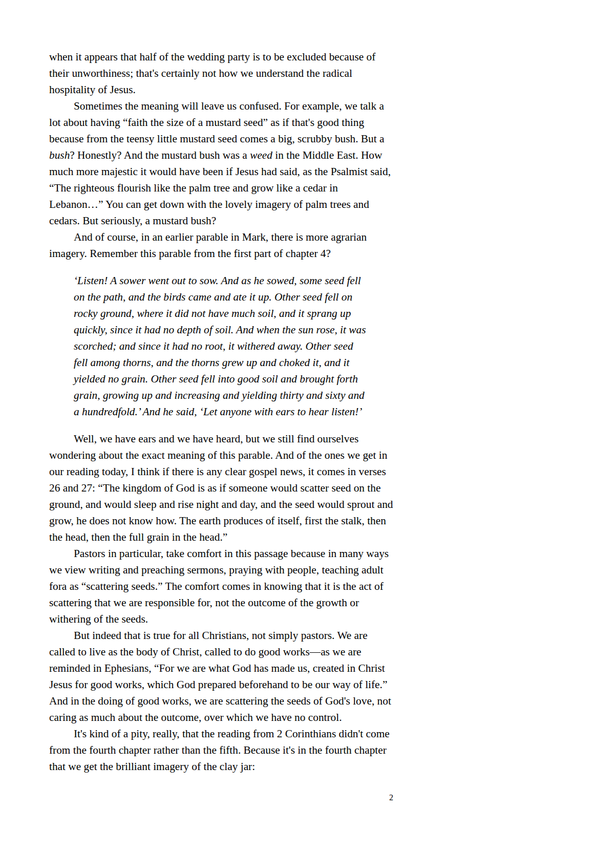when it appears that half of the wedding party is to be excluded because of their unworthiness; that's certainly not how we understand the radical hospitality of Jesus.
Sometimes the meaning will leave us confused. For example, we talk a lot about having “faith the size of a mustard seed” as if that's good thing because from the teensy little mustard seed comes a big, scrubby bush. But a bush? Honestly? And the mustard bush was a weed in the Middle East. How much more majestic it would have been if Jesus had said, as the Psalmist said, “The righteous flourish like the palm tree and grow like a cedar in Lebanon…” You can get down with the lovely imagery of palm trees and cedars. But seriously, a mustard bush?
And of course, in an earlier parable in Mark, there is more agrarian imagery. Remember this parable from the first part of chapter 4?
‘Listen! A sower went out to sow. And as he sowed, some seed fell on the path, and the birds came and ate it up. Other seed fell on rocky ground, where it did not have much soil, and it sprang up quickly, since it had no depth of soil. And when the sun rose, it was scorched; and since it had no root, it withered away. Other seed fell among thorns, and the thorns grew up and choked it, and it yielded no grain. Other seed fell into good soil and brought forth grain, growing up and increasing and yielding thirty and sixty and a hundredfold.’ And he said, ‘Let anyone with ears to hear listen!’
Well, we have ears and we have heard, but we still find ourselves wondering about the exact meaning of this parable. And of the ones we get in our reading today, I think if there is any clear gospel news, it comes in verses 26 and 27: “The kingdom of God is as if someone would scatter seed on the ground, and would sleep and rise night and day, and the seed would sprout and grow, he does not know how. The earth produces of itself, first the stalk, then the head, then the full grain in the head.”
Pastors in particular, take comfort in this passage because in many ways we view writing and preaching sermons, praying with people, teaching adult fora as “scattering seeds.” The comfort comes in knowing that it is the act of scattering that we are responsible for, not the outcome of the growth or withering of the seeds.
But indeed that is true for all Christians, not simply pastors. We are called to live as the body of Christ, called to do good works—as we are reminded in Ephesians, “For we are what God has made us, created in Christ Jesus for good works, which God prepared beforehand to be our way of life.” And in the doing of good works, we are scattering the seeds of God's love, not caring as much about the outcome, over which we have no control.
It's kind of a pity, really, that the reading from 2 Corinthians didn't come from the fourth chapter rather than the fifth. Because it's in the fourth chapter that we get the brilliant imagery of the clay jar:
2